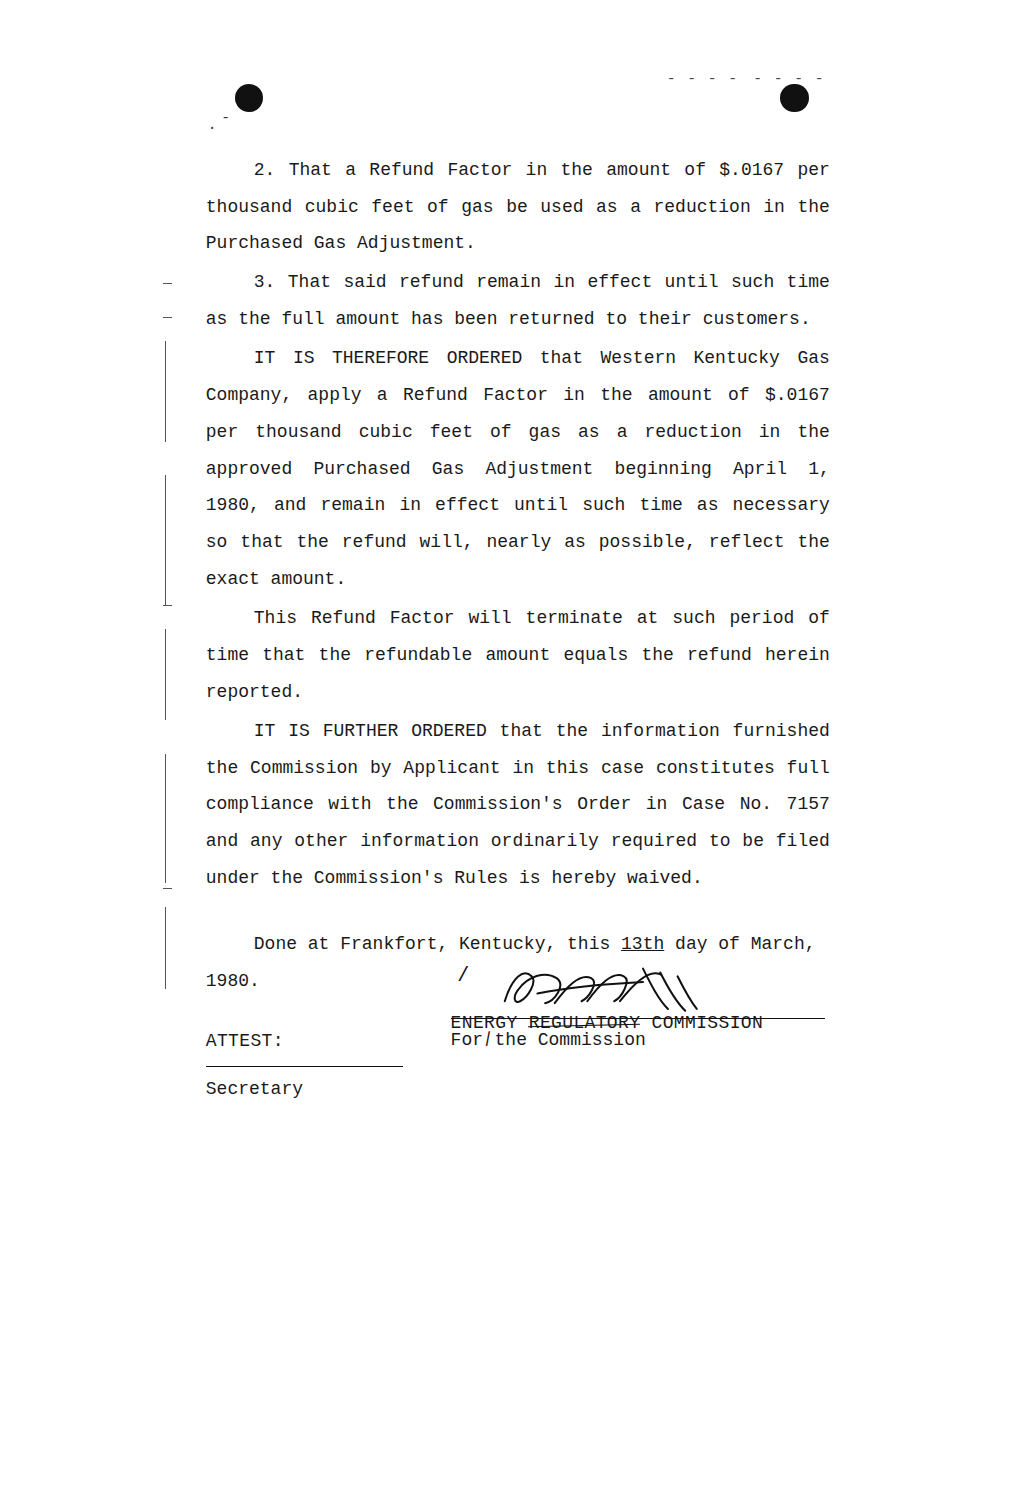. - - - - - - - - -
2. That a Refund Factor in the amount of $.0167 per thousand cubic feet of gas be used as a reduction in the Purchased Gas Adjustment.
3. That said refund remain in effect until such time as the full amount has been returned to their customers.
IT IS THEREFORE ORDERED that Western Kentucky Gas Company, apply a Refund Factor in the amount of $.0167 per thousand cubic feet of gas as a reduction in the approved Purchased Gas Adjustment beginning April 1, 1980, and remain in effect until such time as necessary so that the refund will, nearly as possible, reflect the exact amount.
This Refund Factor will terminate at such period of time that the refundable amount equals the refund herein reported.
IT IS FURTHER ORDERED that the information furnished the Commission by Applicant in this case constitutes full compliance with the Commission's Order in Case No. 7157 and any other information ordinarily required to be filed under the Commission's Rules is hereby waived.
Done at Frankfort, Kentucky, this 13th day of March, 1980.
ENERGY REGULATORY COMMISSION
/
For/the Commission
ATTEST:
Secretary